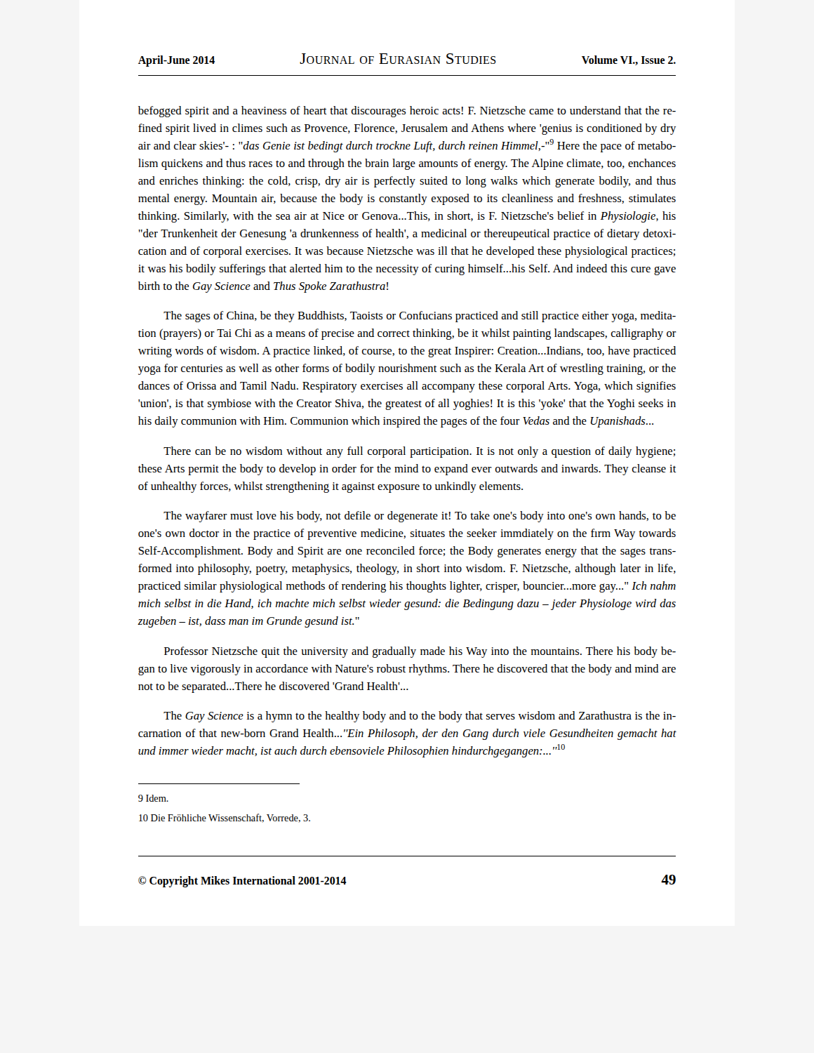April-June 2014 Journal of Eurasian Studies Volume VI., Issue 2.
befogged spirit and a heaviness of heart that discourages heroic acts! F. Nietzsche came to understand that the refined spirit lived in climes such as Provence, Florence, Jerusalem and Athens where 'genius is conditioned by dry air and clear skies'- : "das Genie ist bedingt durch trockne Luft, durch reinen Himmel,-"9 Here the pace of metabolism quickens and thus races to and through the brain large amounts of energy. The Alpine climate, too, enchances and enriches thinking: the cold, crisp, dry air is perfectly suited to long walks which generate bodily, and thus mental energy. Mountain air, because the body is constantly exposed to its cleanliness and freshness, stimulates thinking. Similarly, with the sea air at Nice or Genova...This, in short, is F. Nietzsche's belief in Physiologie, his "der Trunkenheit der Genesung 'a drunkenness of health', a medicinal or thereupeutical practice of dietary detoxication and of corporal exercises. It was because Nietzsche was ill that he developed these physiological practices; it was his bodily sufferings that alerted him to the necessity of curing himself...his Self. And indeed this cure gave birth to the Gay Science and Thus Spoke Zarathustra!
The sages of China, be they Buddhists, Taoists or Confucians practiced and still practice either yoga, meditation (prayers) or Tai Chi as a means of precise and correct thinking, be it whilst painting landscapes, calligraphy or writing words of wisdom. A practice linked, of course, to the great Inspirer: Creation...Indians, too, have practiced yoga for centuries as well as other forms of bodily nourishment such as the Kerala Art of wrestling training, or the dances of Orissa and Tamil Nadu. Respiratory exercises all accompany these corporal Arts. Yoga, which signifies 'union', is that symbiose with the Creator Shiva, the greatest of all yoghies! It is this 'yoke' that the Yoghi seeks in his daily communion with Him. Communion which inspired the pages of the four Vedas and the Upanishads...
There can be no wisdom without any full corporal participation. It is not only a question of daily hygiene; these Arts permit the body to develop in order for the mind to expand ever outwards and inwards. They cleanse it of unhealthy forces, whilst strengthening it against exposure to unkindly elements.
The wayfarer must love his body, not defile or degenerate it! To take one's body into one's own hands, to be one's own doctor in the practice of preventive medicine, situates the seeker immdiately on the fırm Way towards Self-Accomplishment. Body and Spirit are one reconciled force; the Body generates energy that the sages transformed into philosophy, poetry, metaphysics, theology, in short into wisdom. F. Nietzsche, although later in life, practiced similar physiological methods of rendering his thoughts lighter, crisper, bouncier...more gay..." Ich nahm mich selbst in die Hand, ich machte mich selbst wieder gesund: die Bedingung dazu – jeder Physiologe wird das zugeben – ist, dass man im Grunde gesund ist."
Professor Nietzsche quit the university and gradually made his Way into the mountains. There his body began to live vigorously in accordance with Nature's robust rhythms. There he discovered that the body and mind are not to be separated...There he discovered 'Grand Health'...
The Gay Science is a hymn to the healthy body and to the body that serves wisdom and Zarathustra is the incarnation of that new-born Grand Health...''Ein Philosoph, der den Gang durch viele Gesundheiten gemacht hat und immer wieder macht, ist auch durch ebensoviele Philosophien hindurchgegangen:...''10
9 Idem.
10 Die Fröhliche Wissenschaft, Vorrede, 3.
© Copyright Mikes International 2001-2014 49